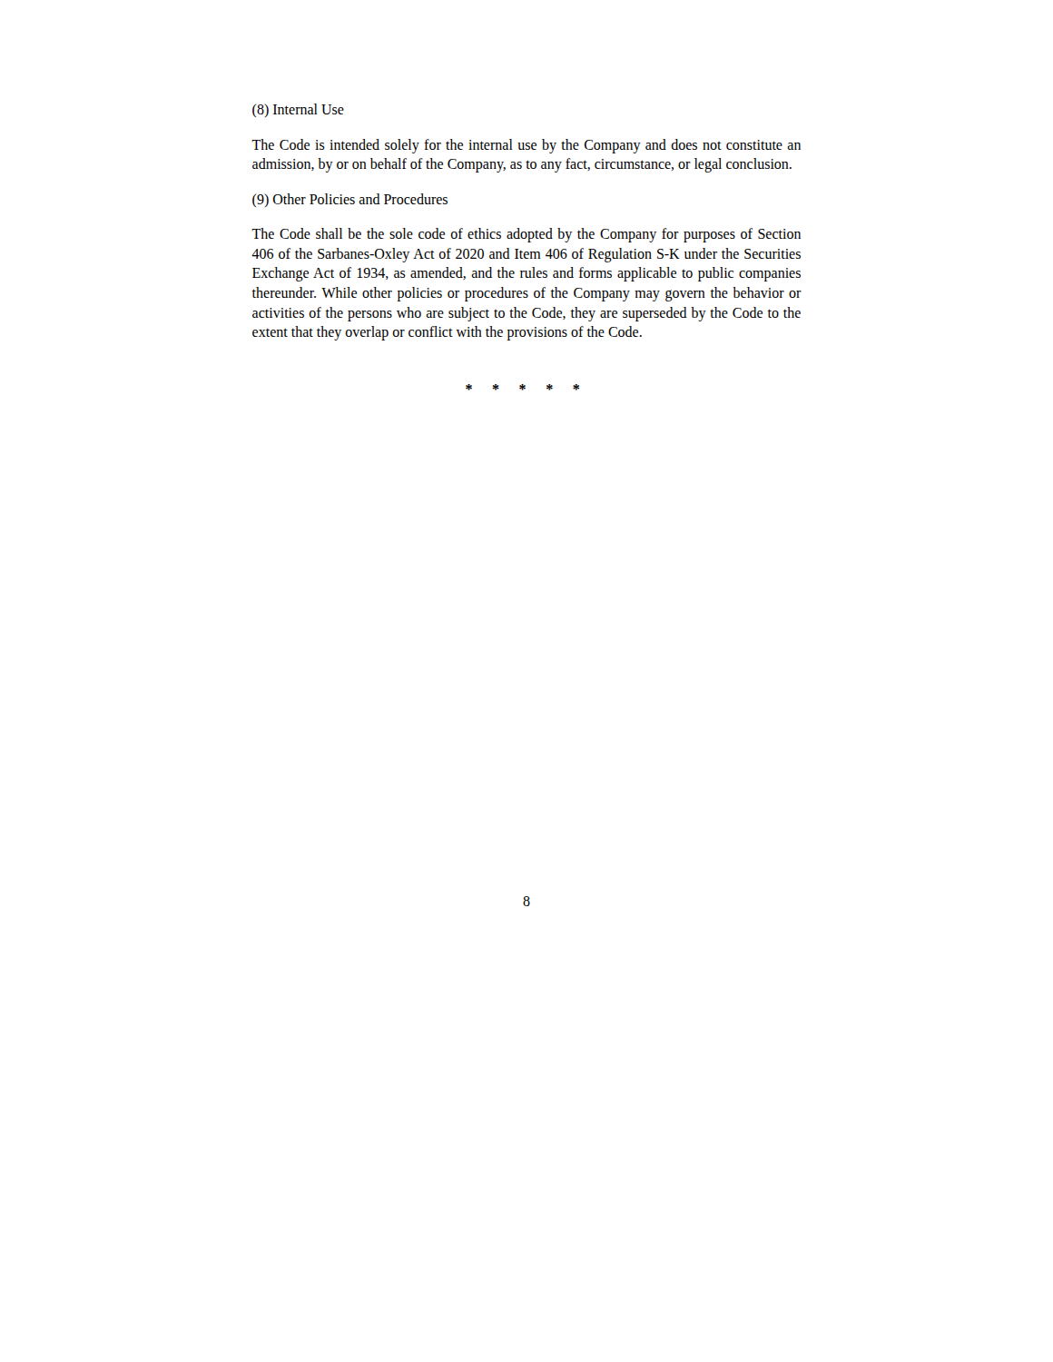(8) Internal Use
The Code is intended solely for the internal use by the Company and does not constitute an admission, by or on behalf of the Company, as to any fact, circumstance, or legal conclusion.
(9) Other Policies and Procedures
The Code shall be the sole code of ethics adopted by the Company for purposes of Section 406 of the Sarbanes-Oxley Act of 2020 and Item 406 of Regulation S-K under the Securities Exchange Act of 1934, as amended, and the rules and forms applicable to public companies thereunder. While other policies or procedures of the Company may govern the behavior or activities of the persons who are subject to the Code, they are superseded by the Code to the extent that they overlap or conflict with the provisions of the Code.
* * * * *
8